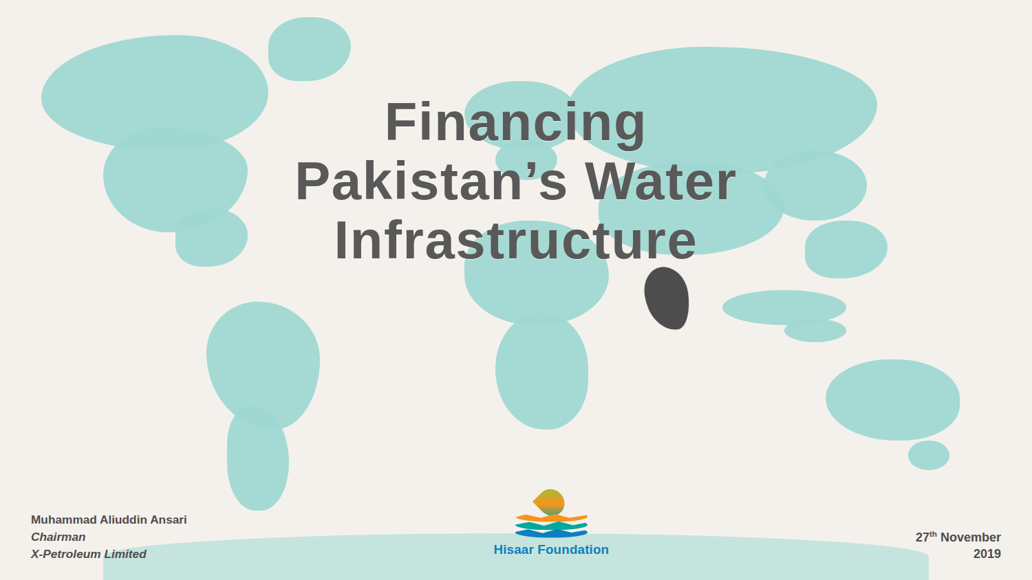Financing Pakistan’s Water Infrastructure
Muhammad Aliuddin Ansari
Chairman
X-Petroleum Limited
Hisaar Foundation
27th November
2019